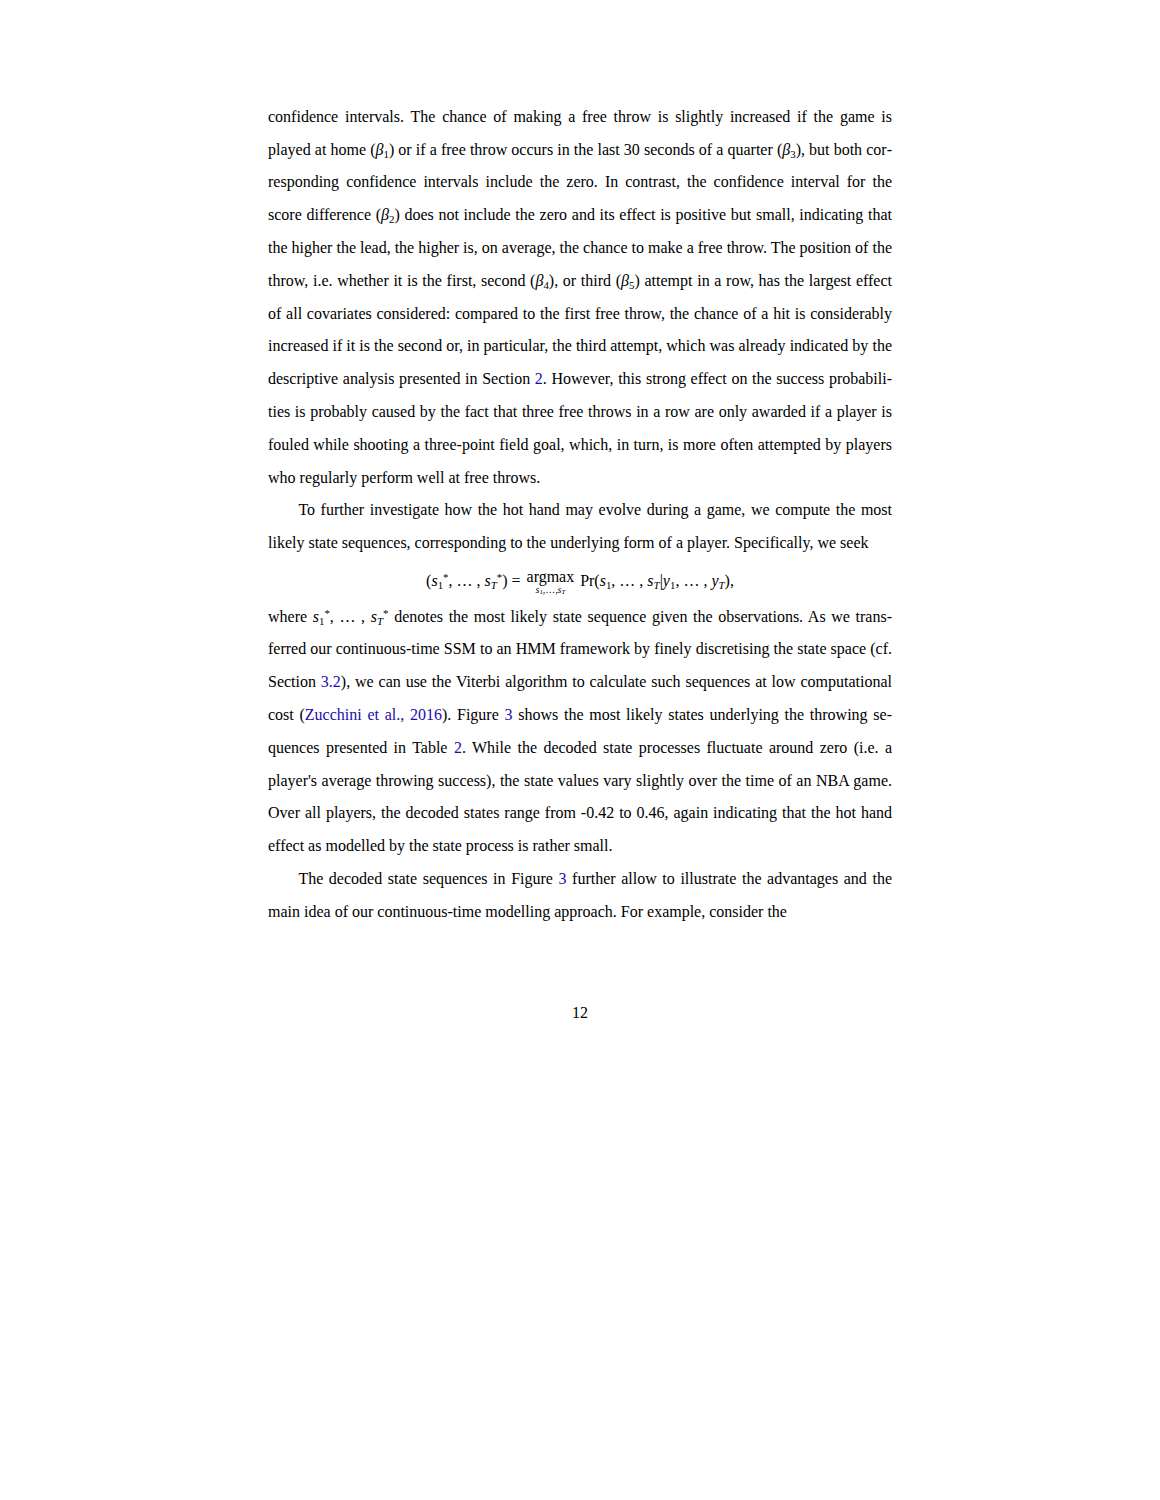confidence intervals. The chance of making a free throw is slightly increased if the game is played at home (β1) or if a free throw occurs in the last 30 seconds of a quarter (β3), but both corresponding confidence intervals include the zero. In contrast, the confidence interval for the score difference (β2) does not include the zero and its effect is positive but small, indicating that the higher the lead, the higher is, on average, the chance to make a free throw. The position of the throw, i.e. whether it is the first, second (β4), or third (β5) attempt in a row, has the largest effect of all covariates considered: compared to the first free throw, the chance of a hit is considerably increased if it is the second or, in particular, the third attempt, which was already indicated by the descriptive analysis presented in Section 2. However, this strong effect on the success probabilities is probably caused by the fact that three free throws in a row are only awarded if a player is fouled while shooting a three-point field goal, which, in turn, is more often attempted by players who regularly perform well at free throws.
To further investigate how the hot hand may evolve during a game, we compute the most likely state sequences, corresponding to the underlying form of a player. Specifically, we seek
(s1*, … , sT*) = argmax s1,…,sT Pr(s1, … , sT|y1, … , yT),
where s1*, … , sT* denotes the most likely state sequence given the observations. As we transferred our continuous-time SSM to an HMM framework by finely discretising the state space (cf. Section 3.2), we can use the Viterbi algorithm to calculate such sequences at low computational cost (Zucchini et al., 2016). Figure 3 shows the most likely states underlying the throwing sequences presented in Table 2. While the decoded state processes fluctuate around zero (i.e. a player's average throwing success), the state values vary slightly over the time of an NBA game. Over all players, the decoded states range from -0.42 to 0.46, again indicating that the hot hand effect as modelled by the state process is rather small.
The decoded state sequences in Figure 3 further allow to illustrate the advantages and the main idea of our continuous-time modelling approach. For example, consider the
12